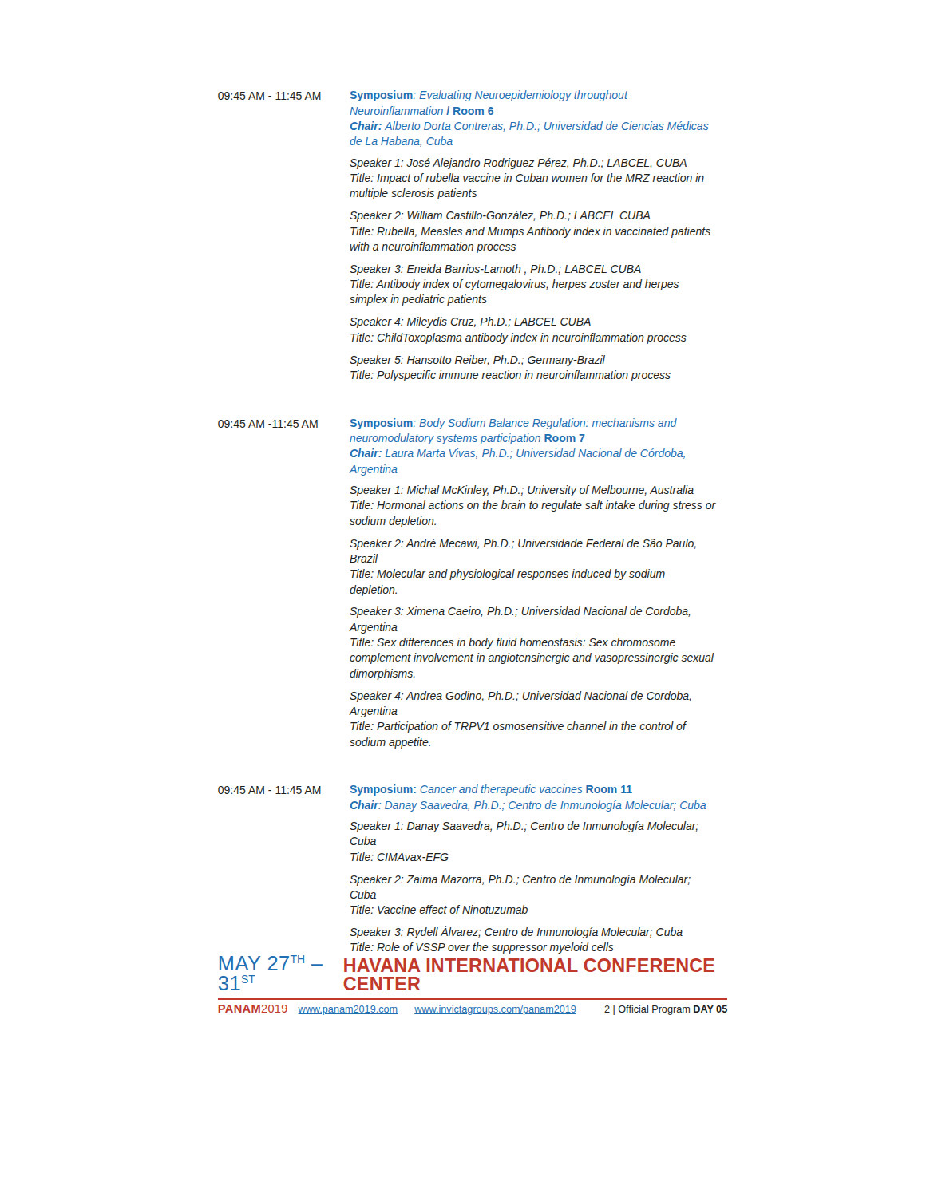09:45 AM - 11:45 AM
Symposium: Evaluating Neuroepidemiology throughout Neuroinflammation / Room 6
Chair: Alberto Dorta Contreras, Ph.D.; Universidad de Ciencias Médicas de La Habana, Cuba
Speaker 1: José Alejandro Rodriguez Pérez, Ph.D.; LABCEL, CUBA
Title: Impact of rubella vaccine in Cuban women for the MRZ reaction in multiple sclerosis patients
Speaker 2: William Castillo-González, Ph.D.; LABCEL CUBA
Title: Rubella, Measles and Mumps Antibody index in vaccinated patients with a neuroinflammation process
Speaker 3: Eneida Barrios-Lamoth , Ph.D.; LABCEL CUBA
Title: Antibody index of cytomegalovirus, herpes zoster and herpes simplex in pediatric patients
Speaker 4: Mileydis Cruz, Ph.D.; LABCEL CUBA
Title: ChildToxoplasma antibody index in neuroinflammation process
Speaker 5: Hansotto Reiber, Ph.D.; Germany-Brazil
Title: Polyspecific immune reaction in neuroinflammation process
09:45 AM -11:45 AM
Symposium: Body Sodium Balance Regulation: mechanisms and neuromodulatory systems participation Room 7
Chair: Laura Marta Vivas, Ph.D.; Universidad Nacional de Córdoba, Argentina
Speaker 1: Michal McKinley, Ph.D.; University of Melbourne, Australia
Title: Hormonal actions on the brain to regulate salt intake during stress or sodium depletion.
Speaker 2: André Mecawi, Ph.D.; Universidade Federal de São Paulo, Brazil
Title: Molecular and physiological responses induced by sodium depletion.
Speaker 3: Ximena Caeiro, Ph.D.; Universidad Nacional de Cordoba, Argentina
Title: Sex differences in body fluid homeostasis: Sex chromosome complement involvement in angiotensinergic and vasopressinergic sexual dimorphisms.
Speaker 4: Andrea Godino, Ph.D.; Universidad Nacional de Cordoba, Argentina
Title: Participation of TRPV1 osmosensitive channel in the control of sodium appetite.
09:45 AM - 11:45 AM
Symposium: Cancer and therapeutic vaccines Room 11
Chair: Danay Saavedra, Ph.D.; Centro de Inmunología Molecular; Cuba
Speaker 1: Danay Saavedra, Ph.D.; Centro de Inmunología Molecular; Cuba
Title: CIMAvax-EFG
Speaker 2: Zaima Mazorra, Ph.D.; Centro de Inmunología Molecular; Cuba
Title: Vaccine effect of Ninotuzumab
Speaker 3: Rydell Álvarez; Centro de Inmunología Molecular; Cuba
Title: Role of VSSP over the suppressor myeloid cells
MAY 27TH – 31ST
HAVANA INTERNATIONAL CONFERENCE CENTER
PANAM2019
www.panam2019.com www.invictagroups.com/panam2019
2 | Official Program DAY 05